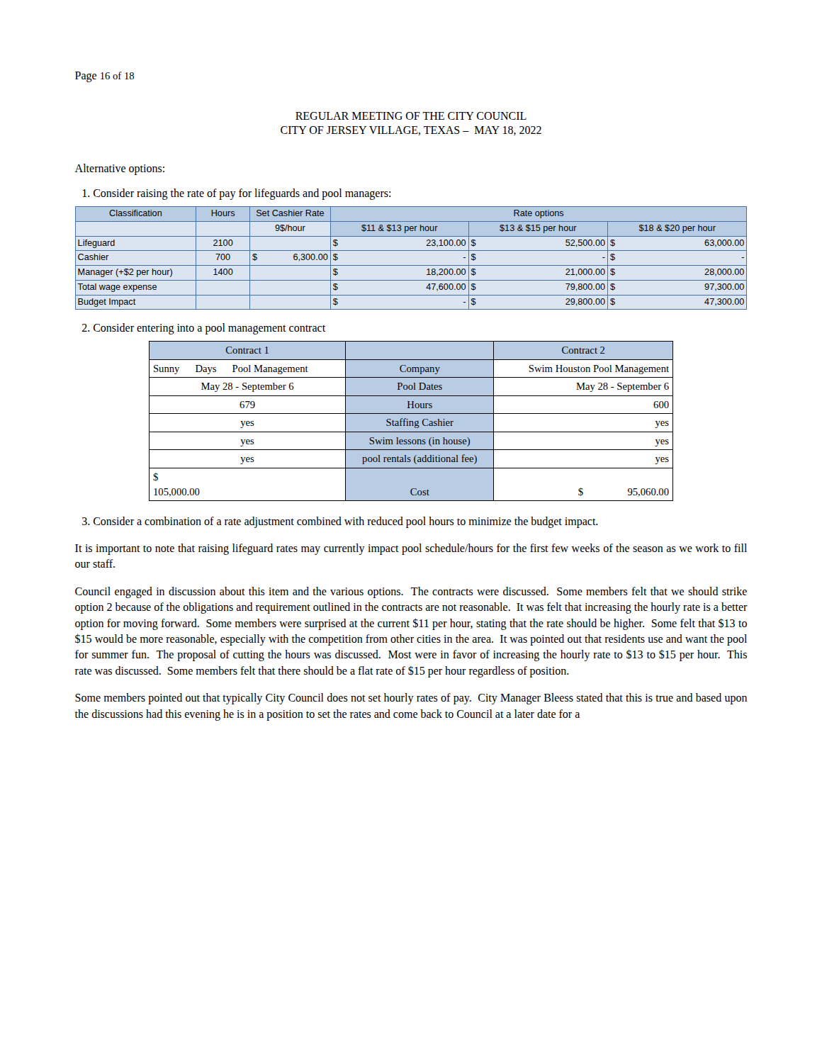Page 16 of 18
REGULAR MEETING OF THE CITY COUNCIL
CITY OF JERSEY VILLAGE, TEXAS – MAY 18, 2022
Alternative options:
Consider raising the rate of pay for lifeguards and pool managers:
| Classification | Hours | Set Cashier Rate | Rate options |
| --- | --- | --- | --- |
| | | 9$/hour | $11 & $13 per hour | $13 & $15 per hour | $18 & $20 per hour |
| Lifeguard | 2100 | | $ 23,100.00 | $ 52,500.00 | $ 63,000.00 |
| Cashier | 700 | $ 6,300.00 | $ - | $ - | $ - |
| Manager (+$2 per hour) | 1400 | | $ 18,200.00 | $ 21,000.00 | $ 28,000.00 |
| Total wage expense | | | $ 47,600.00 | $ 79,800.00 | $ 97,300.00 |
| Budget Impact | | | $ - | $ 29,800.00 | $ 47,300.00 |
Consider entering into a pool management contract
| Contract 1 | | Contract 2 |
| --- | --- | --- |
| Sunny Days Pool Management | Company | Swim Houston Pool Management |
| May 28 - September 6 | Pool Dates | May 28 - September 6 |
| 679 | Hours | 600 |
| yes | Staffing Cashier | yes |
| yes | Swim lessons (in house) | yes |
| yes | pool rentals (additional fee) | yes |
| $ 105,000.00 | Cost | $ 95,060.00 |
Consider a combination of a rate adjustment combined with reduced pool hours to minimize the budget impact.
It is important to note that raising lifeguard rates may currently impact pool schedule/hours for the first few weeks of the season as we work to fill our staff.
Council engaged in discussion about this item and the various options. The contracts were discussed. Some members felt that we should strike option 2 because of the obligations and requirement outlined in the contracts are not reasonable. It was felt that increasing the hourly rate is a better option for moving forward. Some members were surprised at the current $11 per hour, stating that the rate should be higher. Some felt that $13 to $15 would be more reasonable, especially with the competition from other cities in the area. It was pointed out that residents use and want the pool for summer fun. The proposal of cutting the hours was discussed. Most were in favor of increasing the hourly rate to $13 to $15 per hour. This rate was discussed. Some members felt that there should be a flat rate of $15 per hour regardless of position.
Some members pointed out that typically City Council does not set hourly rates of pay. City Manager Bleess stated that this is true and based upon the discussions had this evening he is in a position to set the rates and come back to Council at a later date for a